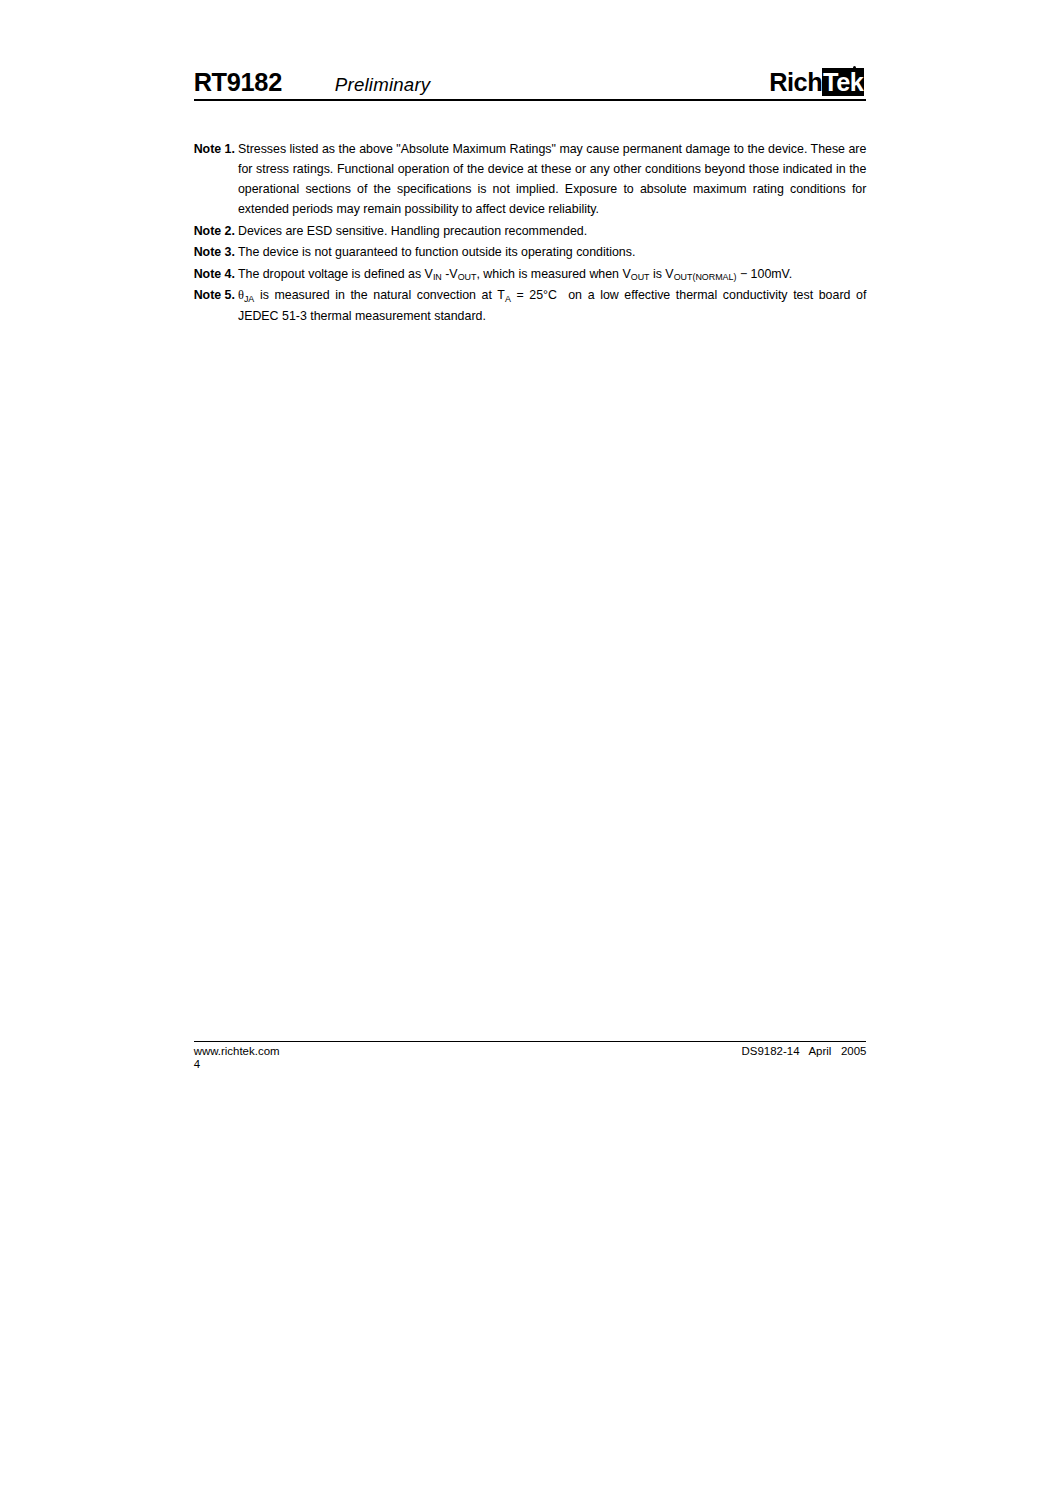RT9182 Preliminary
Rich Tek
Note 1. Stresses listed as the above "Absolute Maximum Ratings" may cause permanent damage to the device. These are for stress ratings. Functional operation of the device at these or any other conditions beyond those indicated in the operational sections of the specifications is not implied. Exposure to absolute maximum rating conditions for extended periods may remain possibility to affect device reliability.
Note 2. Devices are ESD sensitive. Handling precaution recommended.
Note 3. The device is not guaranteed to function outside its operating conditions.
Note 4. The dropout voltage is defined as VIN -VOUT, which is measured when VOUT is VOUT(NORMAL) − 100mV.
Note 5. θJA is measured in the natural convection at TA = 25°C on a low effective thermal conductivity test board of JEDEC 51-3 thermal measurement standard.
www.richtek.com 4
DS9182-14 April 2005